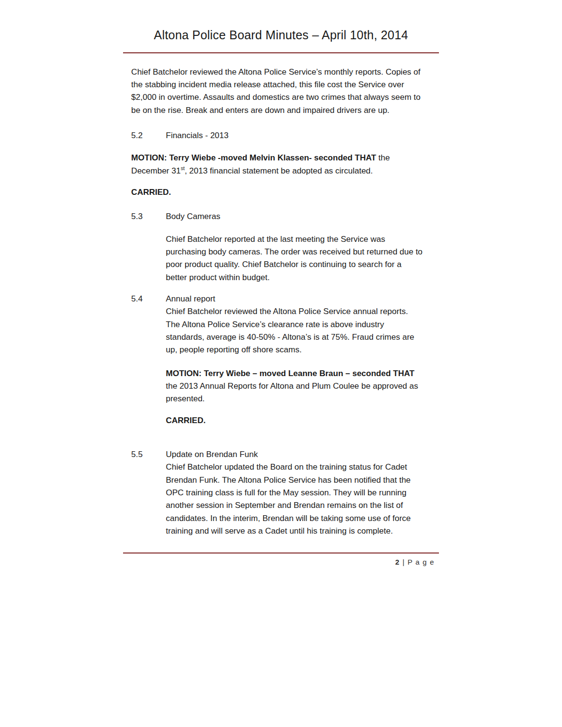Altona Police Board Minutes – April 10th, 2014
Chief Batchelor reviewed the Altona Police Service’s monthly reports. Copies of the stabbing incident media release attached, this file cost the Service over $2,000 in overtime. Assaults and domestics are two crimes that always seem to be on the rise. Break and enters are down and impaired drivers are up.
5.2
Financials - 2013
MOTION: Terry Wiebe -moved Melvin Klassen- seconded THAT the December 31st, 2013 financial statement be adopted as circulated.
CARRIED.
5.3
Body Cameras
Chief Batchelor reported at the last meeting the Service was purchasing body cameras. The order was received but returned due to poor product quality. Chief Batchelor is continuing to search for a better product within budget.
5.4
Annual report
Chief Batchelor reviewed the Altona Police Service annual reports. The Altona Police Service’s clearance rate is above industry standards, average is 40-50% - Altona’s is at 75%. Fraud crimes are up, people reporting off shore scams.
MOTION: Terry Wiebe – moved Leanne Braun – seconded THAT the 2013 Annual Reports for Altona and Plum Coulee be approved as presented.
CARRIED.
5.5
Update on Brendan Funk
Chief Batchelor updated the Board on the training status for Cadet Brendan Funk. The Altona Police Service has been notified that the OPC training class is full for the May session. They will be running another session in September and Brendan remains on the list of candidates. In the interim, Brendan will be taking some use of force training and will serve as a Cadet until his training is complete.
2 | P a g e